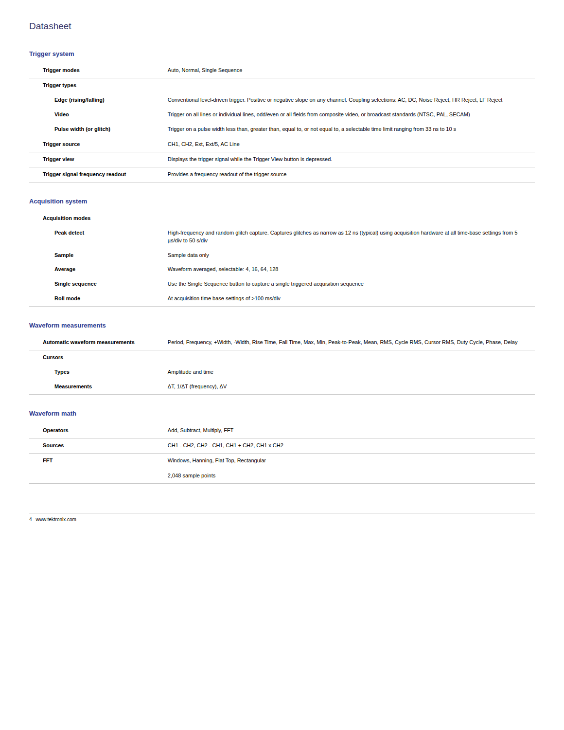Datasheet
Trigger system
| Trigger modes | Auto, Normal, Single Sequence |
| Trigger types | |
| Edge (rising/falling) | Conventional level-driven trigger. Positive or negative slope on any channel. Coupling selections: AC, DC, Noise Reject, HR Reject, LF Reject |
| Video | Trigger on all lines or individual lines, odd/even or all fields from composite video, or broadcast standards (NTSC, PAL, SECAM) |
| Pulse width (or glitch) | Trigger on a pulse width less than, greater than, equal to, or not equal to, a selectable time limit ranging from 33 ns to 10 s |
| Trigger source | CH1, CH2, Ext, Ext/5, AC Line |
| Trigger view | Displays the trigger signal while the Trigger View button is depressed. |
| Trigger signal frequency readout | Provides a frequency readout of the trigger source |
Acquisition system
| Acquisition modes | |
| Peak detect | High-frequency and random glitch capture. Captures glitches as narrow as 12 ns (typical) using acquisition hardware at all time-base settings from 5 µs/div to 50 s/div |
| Sample | Sample data only |
| Average | Waveform averaged, selectable: 4, 16, 64, 128 |
| Single sequence | Use the Single Sequence button to capture a single triggered acquisition sequence |
| Roll mode | At acquisition time base settings of >100 ms/div |
Waveform measurements
| Automatic waveform measurements | Period, Frequency, +Width, -Width, Rise Time, Fall Time, Max, Min, Peak-to-Peak, Mean, RMS, Cycle RMS, Cursor RMS, Duty Cycle, Phase, Delay |
| Cursors | |
| Types | Amplitude and time |
| Measurements | ΔT, 1/ΔT (frequency), ΔV |
Waveform math
| Operators | Add, Subtract, Multiply, FFT |
| Sources | CH1 - CH2, CH2 - CH1, CH1 + CH2, CH1 x CH2 |
| FFT | Windows, Hanning, Flat Top, Rectangular 2,048 sample points |
4 www.tektronix.com